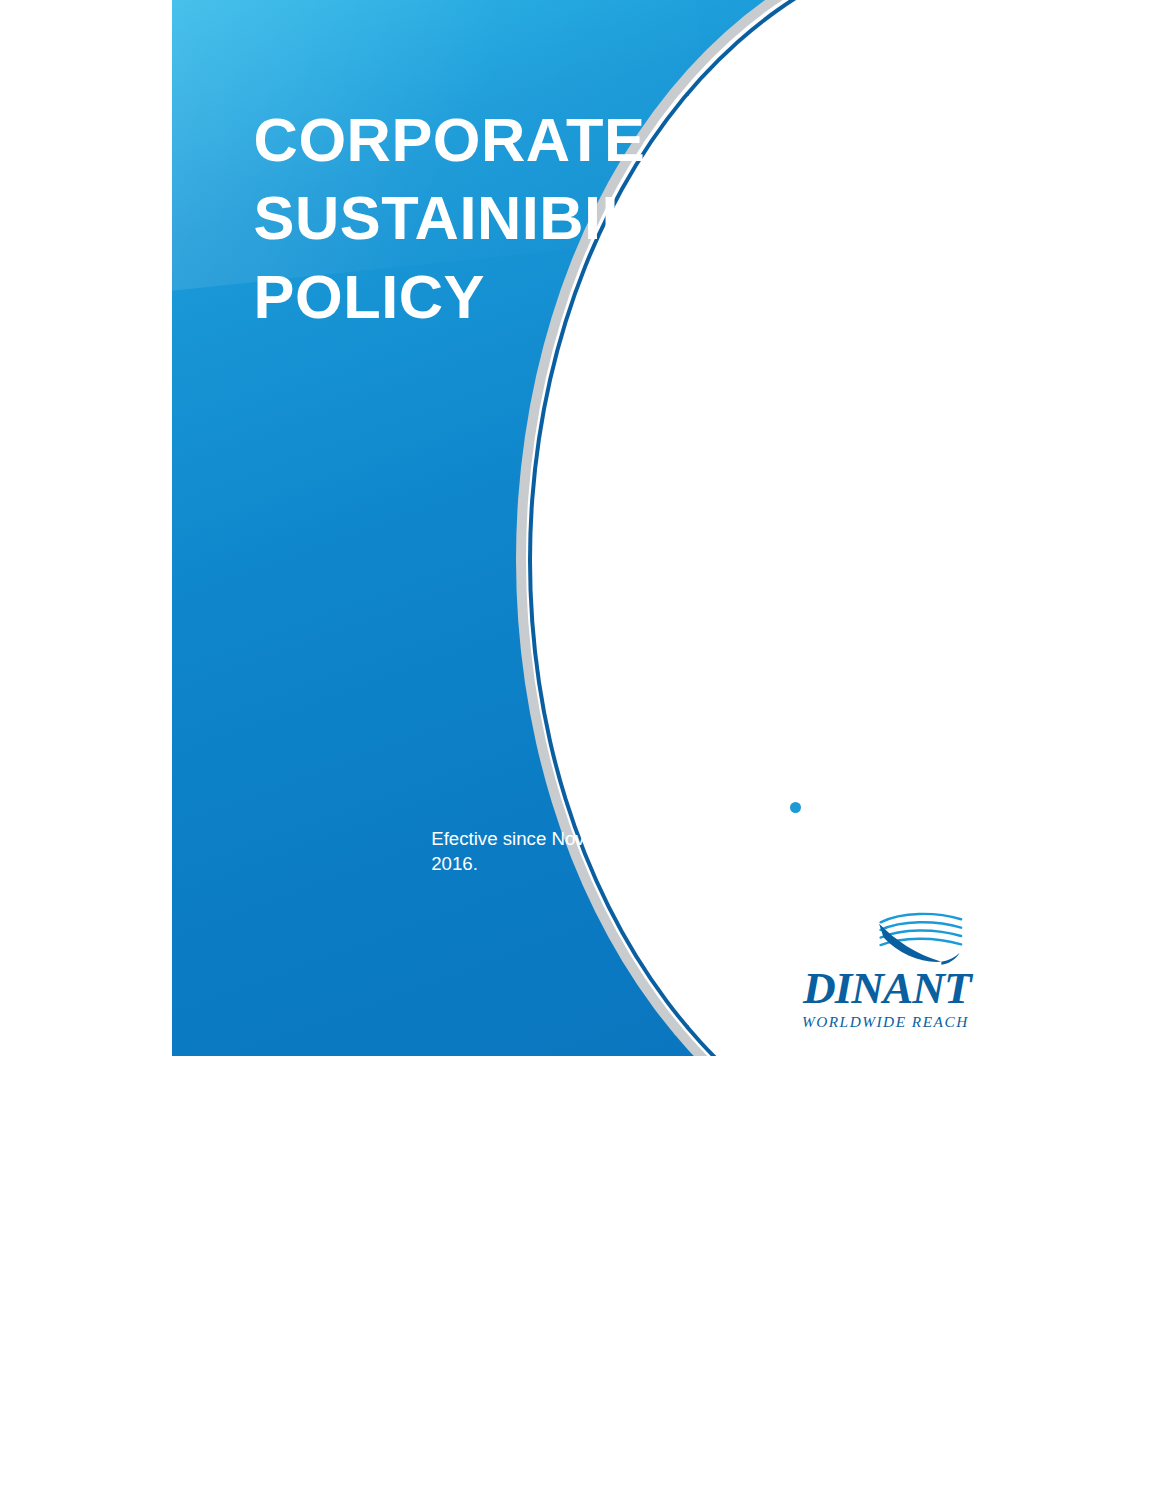CORPORATE SUSTAINIBILITY POLICY
2016
Efective since November 1st, 2016.
DINANT
WORLDWIDE REACH